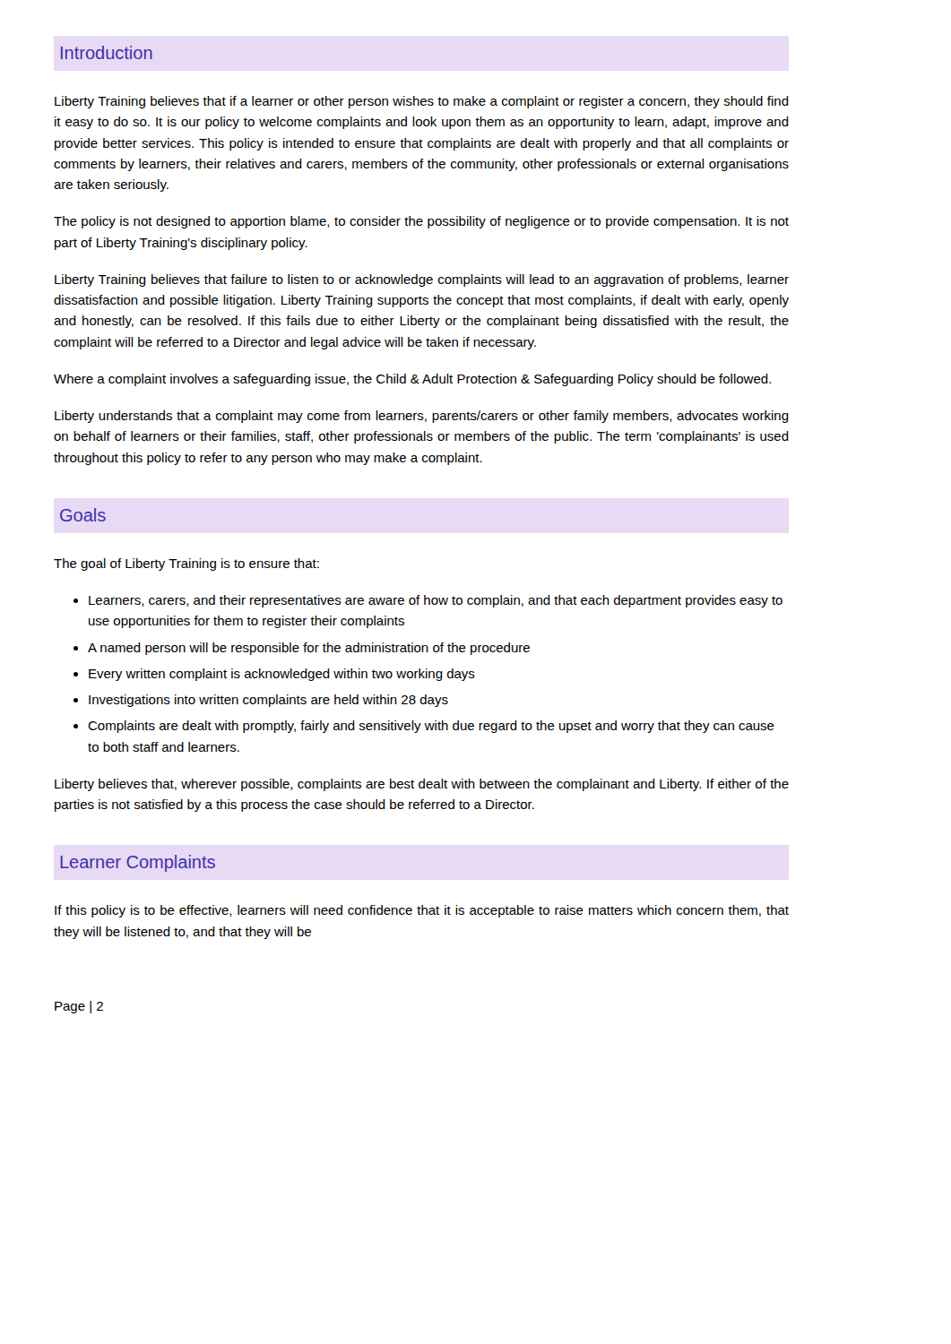Introduction
Liberty Training believes that if a learner or other person wishes to make a complaint or register a concern, they should find it easy to do so. It is our policy to welcome complaints and look upon them as an opportunity to learn, adapt, improve and provide better services. This policy is intended to ensure that complaints are dealt with properly and that all complaints or comments by learners, their relatives and carers, members of the community, other professionals or external organisations are taken seriously.
The policy is not designed to apportion blame, to consider the possibility of negligence or to provide compensation. It is not part of Liberty Training's disciplinary policy.
Liberty Training believes that failure to listen to or acknowledge complaints will lead to an aggravation of problems, learner dissatisfaction and possible litigation. Liberty Training supports the concept that most complaints, if dealt with early, openly and honestly, can be resolved. If this fails due to either Liberty or the complainant being dissatisfied with the result, the complaint will be referred to a Director and legal advice will be taken if necessary.
Where a complaint involves a safeguarding issue, the Child & Adult Protection & Safeguarding Policy should be followed.
Liberty understands that a complaint may come from learners, parents/carers or other family members, advocates working on behalf of learners or their families, staff, other professionals or members of the public. The term 'complainants' is used throughout this policy to refer to any person who may make a complaint.
Goals
The goal of Liberty Training is to ensure that:
Learners, carers, and their representatives are aware of how to complain, and that each department provides easy to use opportunities for them to register their complaints
A named person will be responsible for the administration of the procedure
Every written complaint is acknowledged within two working days
Investigations into written complaints are held within 28 days
Complaints are dealt with promptly, fairly and sensitively with due regard to the upset and worry that they can cause to both staff and learners.
Liberty believes that, wherever possible, complaints are best dealt with between the complainant and Liberty. If either of the parties is not satisfied by a this process the case should be referred to a Director.
Learner Complaints
If this policy is to be effective, learners will need confidence that it is acceptable to raise matters which concern them, that they will be listened to, and that they will be
Page | 2